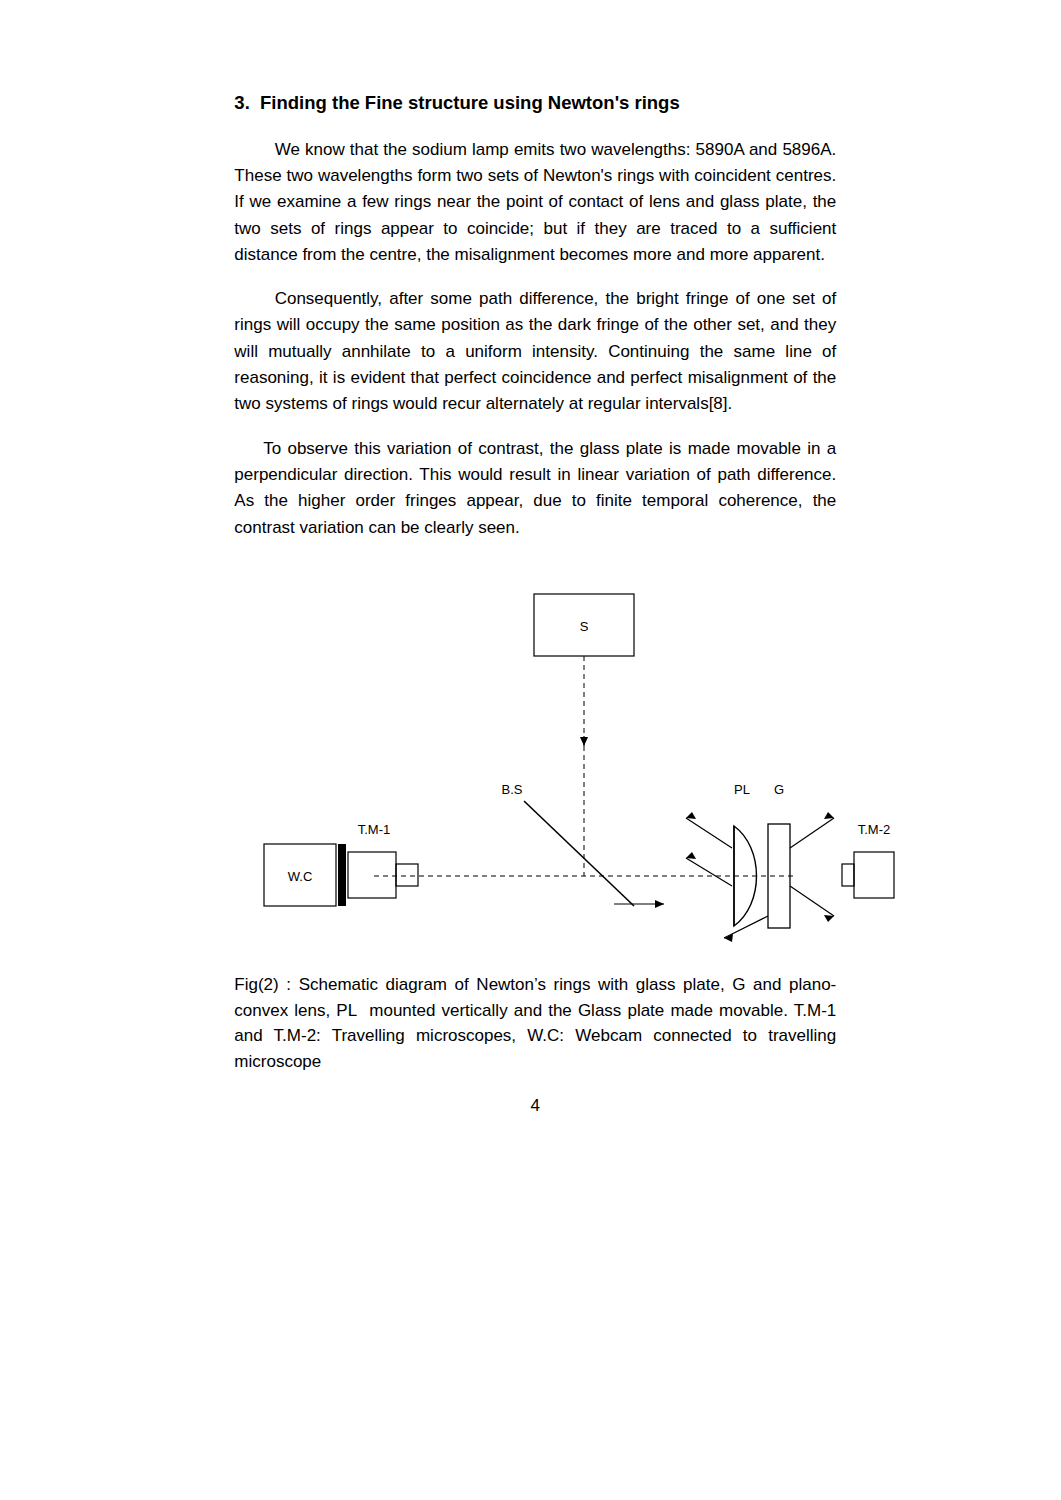3. Finding the Fine structure using Newton's rings
We know that the sodium lamp emits two wavelengths: 5890A and 5896A. These two wavelengths form two sets of Newton's rings with coincident centres. If we examine a few rings near the point of contact of lens and glass plate, the two sets of rings appear to coincide; but if they are traced to a sufficient distance from the centre, the misalignment becomes more and more apparent.
Consequently, after some path difference, the bright fringe of one set of rings will occupy the same position as the dark fringe of the other set, and they will mutually annhilate to a uniform intensity. Continuing the same line of reasoning, it is evident that perfect coincidence and perfect misalignment of the two systems of rings would recur alternately at regular intervals[8].
To observe this variation of contrast, the glass plate is made movable in a perpendicular direction. This would result in linear variation of path difference. As the higher order fringes appear, due to finite temporal coherence, the contrast variation can be clearly seen.
S B.S W.C T.M-1 PL G T.M-2
Fig(2) : Schematic diagram of Newton’s rings with glass plate, G and plano-convex lens, PL mounted vertically and the Glass plate made movable. T.M-1 and T.M-2: Travelling microscopes, W.C: Webcam connected to travelling microscope
4